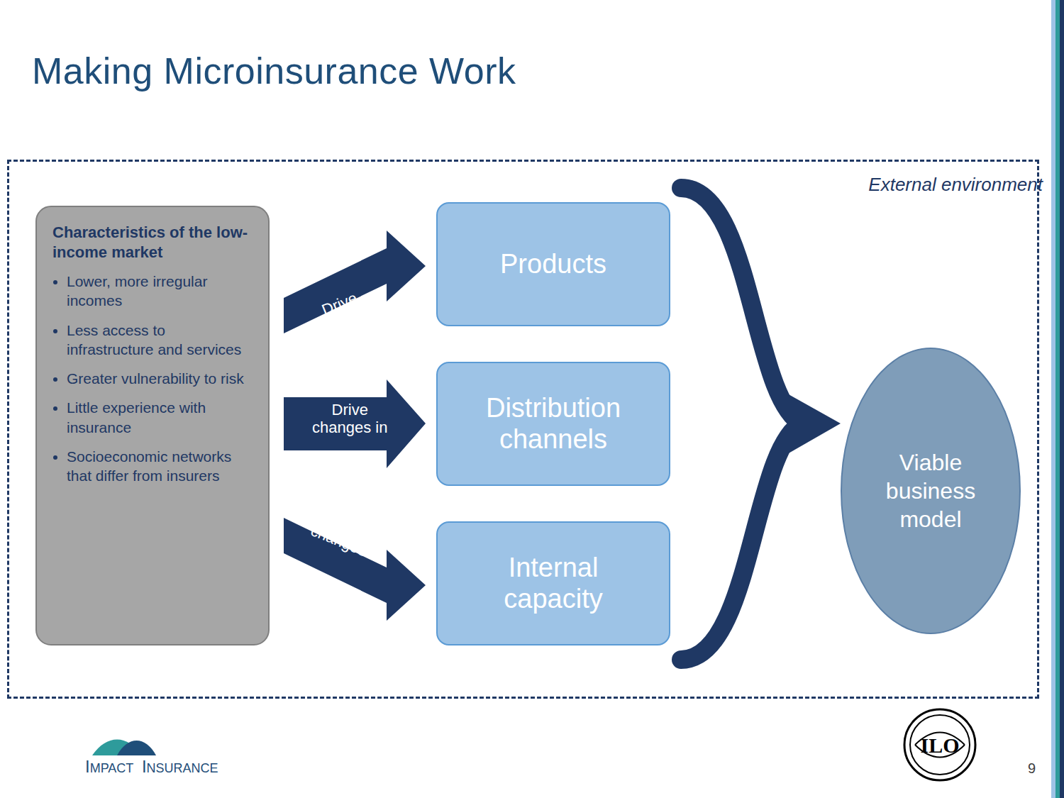Making Microinsurance Work
External environment
Characteristics of the low-income market
Lower, more irregular incomes
Less access to infrastructure and services
Greater vulnerability to risk
Little experience with insurance
Socioeconomic networks that differ from insurers
Products
Distribution
channels
Internal
capacity
Viable
business
model
Drive
changes in
Drive
changes in
Drive
changes in
IMPACT INSURANCE ILO
9